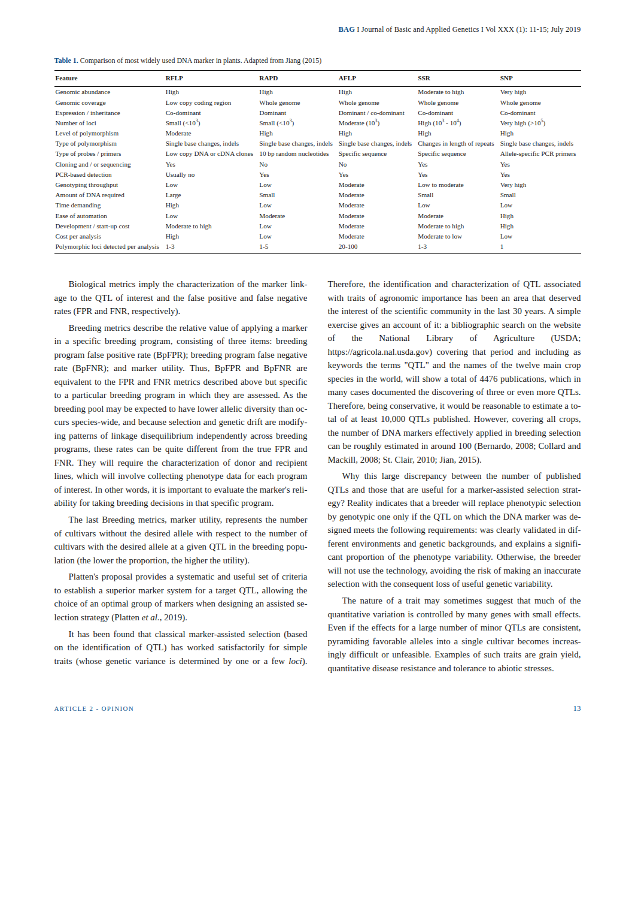BAG I Journal of Basic and Applied Genetics I Vol XXX (1): 11-15; July 2019
Table 1. Comparison of most widely used DNA marker in plants. Adapted from Jiang (2015)
| Feature | RFLP | RAPD | AFLP | SSR | SNP |
| --- | --- | --- | --- | --- | --- |
| Genomic abundance | High | High | High | Moderate to high | Very high |
| Genomic coverage | Low copy coding region | Whole genome | Whole genome | Whole genome | Whole genome |
| Expression / inheritance | Co-dominant | Dominant | Dominant / co-dominant | Co-dominant | Co-dominant |
| Number of loci | Small (<10 3 ) | Small (<10 3 ) | Moderate (10 3 ) | High (10 3 - 10 4 ) | Very high (>10 5 ) |
| Level of polymorphism | Moderate | High | High | High | High |
| Type of polymorphism | Single base changes, indels | Single base changes, indels | Single base changes, indels | Changes in length of repeats | Single base changes, indels |
| Type of probes / primers | Low copy DNA or cDNA clones | 10 bp random nucleotides | Specific sequence | Specific sequence | Allele-specific PCR primers |
| Cloning and / or sequencing | Yes | No | No | Yes | Yes |
| PCR-based detection | Usually no | Yes | Yes | Yes | Yes |
| Genotyping throughput | Low | Low | Moderate | Low to moderate | Very high |
| Amount of DNA required | Large | Small | Moderate | Small | Small |
| Time demanding | High | Low | Moderate | Low | Low |
| Ease of automation | Low | Moderate | Moderate | Moderate | High |
| Development / start-up cost | Moderate to high | Low | Moderate | Moderate to high | High |
| Cost per analysis | High | Low | Moderate | Moderate to low | Low |
| Polymorphic loci detected per analysis | 1-3 | 1-5 | 20-100 | 1-3 | 1 |
Biological metrics imply the characterization of the marker linkage to the QTL of interest and the false positive and false negative rates (FPR and FNR, respectively).
Breeding metrics describe the relative value of applying a marker in a specific breeding program, consisting of three items: breeding program false positive rate (BpFPR); breeding program false negative rate (BpFNR); and marker utility. Thus, BpFPR and BpFNR are equivalent to the FPR and FNR metrics described above but specific to a particular breeding program in which they are assessed. As the breeding pool may be expected to have lower allelic diversity than occurs species-wide, and because selection and genetic drift are modifying patterns of linkage disequilibrium independently across breeding programs, these rates can be quite different from the true FPR and FNR. They will require the characterization of donor and recipient lines, which will involve collecting phenotype data for each program of interest. In other words, it is important to evaluate the marker's reliability for taking breeding decisions in that specific program.
The last Breeding metrics, marker utility, represents the number of cultivars without the desired allele with respect to the number of cultivars with the desired allele at a given QTL in the breeding population (the lower the proportion, the higher the utility).
Platten's proposal provides a systematic and useful set of criteria to establish a superior marker system for a target QTL, allowing the choice of an optimal group of markers when designing an assisted selection strategy (Platten et al., 2019).
It has been found that classical marker-assisted selection (based on the identification of QTL) has worked satisfactorily for simple traits (whose genetic variance is determined by one or a few loci). Therefore, the identification and characterization of QTL associated with traits of agronomic importance has been an area that deserved the interest of the scientific community in the last 30 years. A simple exercise gives an account of it: a bibliographic search on the website of the National Library of Agriculture (USDA; https://agricola.nal.usda.gov) covering that period and including as keywords the terms "QTL" and the names of the twelve main crop species in the world, will show a total of 4476 publications, which in many cases documented the discovering of three or even more QTLs. Therefore, being conservative, it would be reasonable to estimate a total of at least 10,000 QTLs published. However, covering all crops, the number of DNA markers effectively applied in breeding selection can be roughly estimated in around 100 (Bernardo, 2008; Collard and Mackill, 2008; St. Clair, 2010; Jian, 2015).
Why this large discrepancy between the number of published QTLs and those that are useful for a marker-assisted selection strategy? Reality indicates that a breeder will replace phenotypic selection by genotypic one only if the QTL on which the DNA marker was designed meets the following requirements: was clearly validated in different environments and genetic backgrounds, and explains a significant proportion of the phenotype variability. Otherwise, the breeder will not use the technology, avoiding the risk of making an inaccurate selection with the consequent loss of useful genetic variability.
The nature of a trait may sometimes suggest that much of the quantitative variation is controlled by many genes with small effects. Even if the effects for a large number of minor QTLs are consistent, pyramiding favorable alleles into a single cultivar becomes increasingly difficult or unfeasible. Examples of such traits are grain yield, quantitative disease resistance and tolerance to abiotic stresses.
ARTICLE 2 - OPINION 13